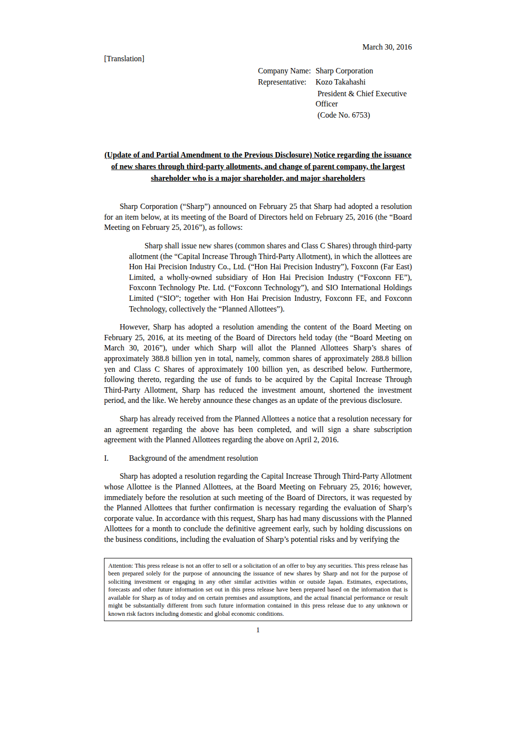March 30, 2016
[Translation]
| Company Name: | Sharp Corporation |
| Representative: | Kozo Takahashi |
| | President & Chief Executive Officer |
| | (Code No. 6753) |
(Update of and Partial Amendment to the Previous Disclosure) Notice regarding the issuance of new shares through third-party allotments, and change of parent company, the largest shareholder who is a major shareholder, and major shareholders
Sharp Corporation (“Sharp”) announced on February 25 that Sharp had adopted a resolution for an item below, at its meeting of the Board of Directors held on February 25, 2016 (the “Board Meeting on February 25, 2016”), as follows:
Sharp shall issue new shares (common shares and Class C Shares) through third-party allotment (the “Capital Increase Through Third-Party Allotment), in which the allottees are Hon Hai Precision Industry Co., Ltd. (“Hon Hai Precision Industry”), Foxconn (Far East) Limited, a wholly-owned subsidiary of Hon Hai Precision Industry (“Foxconn FE”), Foxconn Technology Pte. Ltd. (“Foxconn Technology”), and SIO International Holdings Limited (“SIO”; together with Hon Hai Precision Industry, Foxconn FE, and Foxconn Technology, collectively the “Planned Allottees”).
However, Sharp has adopted a resolution amending the content of the Board Meeting on February 25, 2016, at its meeting of the Board of Directors held today (the “Board Meeting on March 30, 2016”), under which Sharp will allot the Planned Allottees Sharp’s shares of approximately 388.8 billion yen in total, namely, common shares of approximately 288.8 billion yen and Class C Shares of approximately 100 billion yen, as described below. Furthermore, following thereto, regarding the use of funds to be acquired by the Capital Increase Through Third-Party Allotment, Sharp has reduced the investment amount, shortened the investment period, and the like. We hereby announce these changes as an update of the previous disclosure.
Sharp has already received from the Planned Allottees a notice that a resolution necessary for an agreement regarding the above has been completed, and will sign a share subscription agreement with the Planned Allottees regarding the above on April 2, 2016.
I. Background of the amendment resolution
Sharp has adopted a resolution regarding the Capital Increase Through Third-Party Allotment whose Allottee is the Planned Allottees, at the Board Meeting on February 25, 2016; however, immediately before the resolution at such meeting of the Board of Directors, it was requested by the Planned Allottees that further confirmation is necessary regarding the evaluation of Sharp’s corporate value. In accordance with this request, Sharp has had many discussions with the Planned Allottees for a month to conclude the definitive agreement early, such by holding discussions on the business conditions, including the evaluation of Sharp’s potential risks and by verifying the
Attention: This press release is not an offer to sell or a solicitation of an offer to buy any securities. This press release has been prepared solely for the purpose of announcing the issuance of new shares by Sharp and not for the purpose of soliciting investment or engaging in any other similar activities within or outside Japan. Estimates, expectations, forecasts and other future information set out in this press release have been prepared based on the information that is available for Sharp as of today and on certain premises and assumptions, and the actual financial performance or result might be substantially different from such future information contained in this press release due to any unknown or known risk factors including domestic and global economic conditions.
1